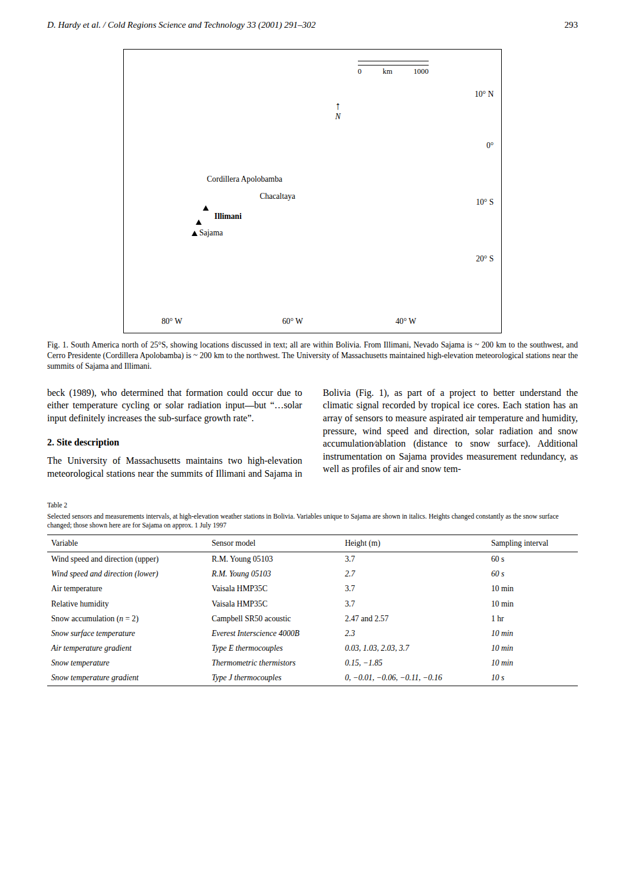D. Hardy et al. / Cold Regions Science and Technology 33 (2001) 291–302 293
0 km 1000
↑
N
10° N
0°
10° S
20° S
80° W
60° W
40° W
Cordillera Apolobamba
Chacaltaya
Illimani
Sajama
Fig. 1. South America north of 25°S, showing locations discussed in text; all are within Bolivia. From Illimani, Nevado Sajama is ~ 200 km to the southwest, and Cerro Presidente (Cordillera Apolobamba) is ~ 200 km to the northwest. The University of Massachusetts maintained high-elevation meteorological stations near the summits of Sajama and Illimani.
beck (1989), who determined that formation could occur due to either temperature cycling or solar radiation input—but “…solar input definitely increases the sub-surface growth rate”.
2. Site description
The University of Massachusetts maintains two high-elevation meteorological stations near the summits of Illimani and Sajama in Bolivia (Fig. 1), as part of a project to better understand the climatic signal recorded by tropical ice cores. Each station has an array of sensors to measure aspirated air temperature and humidity, pressure, wind speed and direction, solar radiation and snow accumulation∕ablation (distance to snow surface). Additional instrumentation on Sajama provides measurement redundancy, as well as profiles of air and snow tem-
Table 2 Selected sensors and measurements intervals, at high-elevation weather stations in Bolivia. Variables unique to Sajama are shown in italics. Heights changed constantly as the snow surface changed; those shown here are for Sajama on approx. 1 July 1997
| Variable | Sensor model | Height (m) | Sampling interval |
| --- | --- | --- | --- |
| Wind speed and direction (upper) | R.M. Young 05103 | 3.7 | 60 s |
| Wind speed and direction (lower) | R.M. Young 05103 | 2.7 | 60 s |
| Air temperature | Vaisala HMP35C | 3.7 | 10 min |
| Relative humidity | Vaisala HMP35C | 3.7 | 10 min |
| Snow accumulation ( n = 2) | Campbell SR50 acoustic | 2.47 and 2.57 | 1 hr |
| Snow surface temperature | Everest Interscience 4000B | 2.3 | 10 min |
| Air temperature gradient | Type E thermocouples | 0.03, 1.03, 2.03, 3.7 | 10 min |
| Snow temperature | Thermometric thermistors | 0.15, −1.85 | 10 min |
| Snow temperature gradient | Type J thermocouples | 0, −0.01, −0.06, −0.11, −0.16 | 10 s |